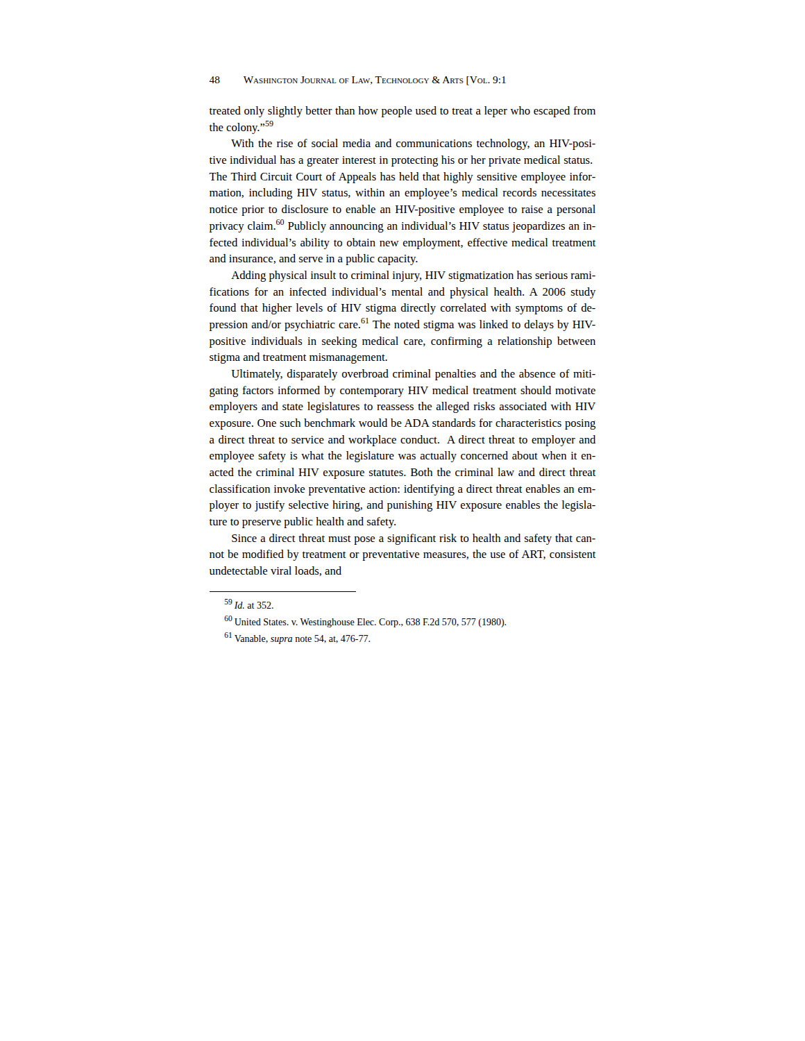48 Washington Journal of Law, Technology & Arts [Vol. 9:1
treated only slightly better than how people used to treat a leper who escaped from the colony.”59
With the rise of social media and communications technology, an HIV-positive individual has a greater interest in protecting his or her private medical status. The Third Circuit Court of Appeals has held that highly sensitive employee information, including HIV status, within an employee’s medical records necessitates notice prior to disclosure to enable an HIV-positive employee to raise a personal privacy claim.60 Publicly announcing an individual’s HIV status jeopardizes an infected individual’s ability to obtain new employment, effective medical treatment and insurance, and serve in a public capacity.
Adding physical insult to criminal injury, HIV stigmatization has serious ramifications for an infected individual’s mental and physical health. A 2006 study found that higher levels of HIV stigma directly correlated with symptoms of depression and/or psychiatric care.61 The noted stigma was linked to delays by HIV-positive individuals in seeking medical care, confirming a relationship between stigma and treatment mismanagement.
Ultimately, disparately overbroad criminal penalties and the absence of mitigating factors informed by contemporary HIV medical treatment should motivate employers and state legislatures to reassess the alleged risks associated with HIV exposure. One such benchmark would be ADA standards for characteristics posing a direct threat to service and workplace conduct. A direct threat to employer and employee safety is what the legislature was actually concerned about when it enacted the criminal HIV exposure statutes. Both the criminal law and direct threat classification invoke preventative action: identifying a direct threat enables an employer to justify selective hiring, and punishing HIV exposure enables the legislature to preserve public health and safety.
Since a direct threat must pose a significant risk to health and safety that cannot be modified by treatment or preventative measures, the use of ART, consistent undetectable viral loads, and
59 Id. at 352.
60 United States. v. Westinghouse Elec. Corp., 638 F.2d 570, 577 (1980).
61 Vanable, supra note 54, at, 476-77.